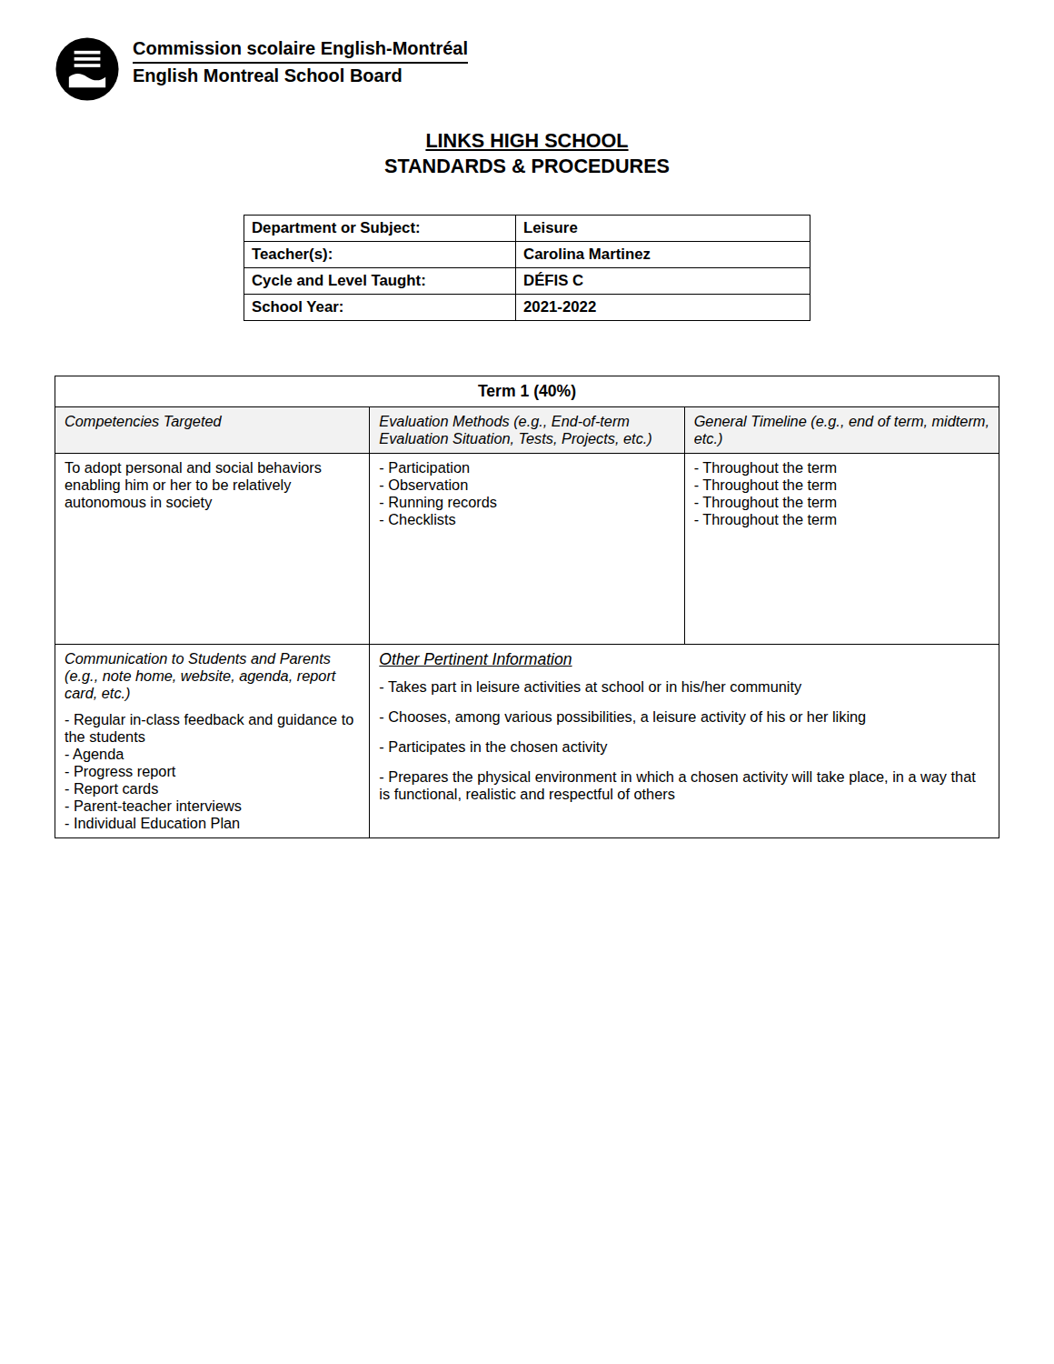Commission scolaire English-Montréal
English Montreal School Board
LINKS HIGH SCHOOL
STANDARDS & PROCEDURES
| Department or Subject: | Leisure |
| Teacher(s): | Carolina Martinez |
| Cycle and Level Taught: | DÉFIS C |
| School Year: | 2021-2022 |
| Term 1 (40%) |
| Competencies Targeted | Evaluation Methods (e.g., End-of-term Evaluation Situation, Tests, Projects, etc.) | General Timeline (e.g., end of term, midterm, etc.) |
| To adopt personal and social behaviors enabling him or her to be relatively autonomous in society | Participation Observation Running records Checklists | Throughout the term Throughout the term Throughout the term Throughout the term |
| Communication to Students and Parents (e.g., note home, website, agenda, report card, etc.) Regular in-class feedback and guidance to the students Agenda Progress report Report cards Parent-teacher interviews Individual Education Plan | Other Pertinent Information - Takes part in leisure activities at school or in his/her community - Chooses, among various possibilities, a leisure activity of his or her liking - Participates in the chosen activity - Prepares the physical environment in which a chosen activity will take place, in a way that is functional, realistic and respectful of others |